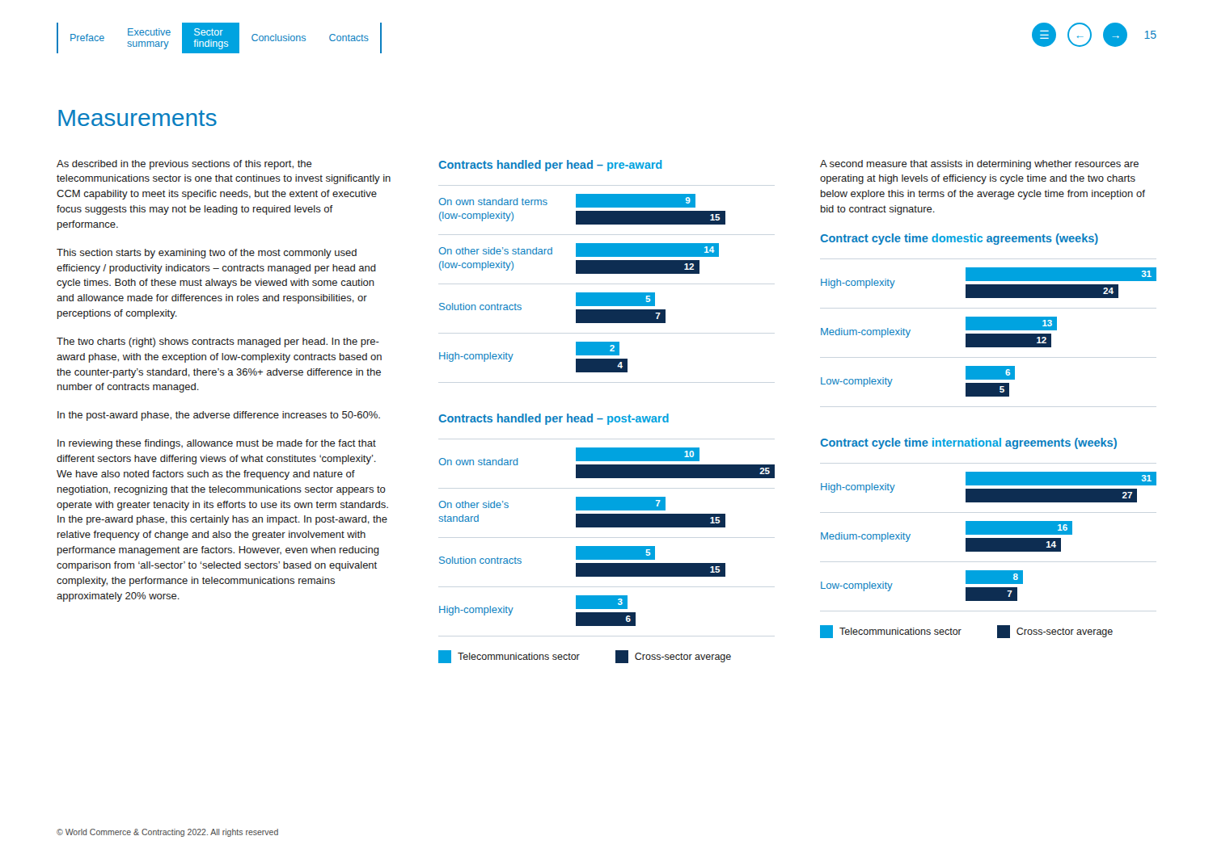Preface Executive summary Sector findings Conclusions Contacts
☰ ← → 15
Measurements
As described in the previous sections of this report, the telecommunications sector is one that continues to invest significantly in CCM capability to meet its specific needs, but the extent of executive focus suggests this may not be leading to required levels of performance.
This section starts by examining two of the most commonly used efficiency / productivity indicators – contracts managed per head and cycle times. Both of these must always be viewed with some caution and allowance made for differences in roles and responsibilities, or perceptions of complexity.
The two charts (right) shows contracts managed per head. In the pre-award phase, with the exception of low-complexity contracts based on the counter-party’s standard, there’s a 36%+ adverse difference in the number of contracts managed.
In the post-award phase, the adverse difference increases to 50-60%.
In reviewing these findings, allowance must be made for the fact that different sectors have differing views of what constitutes ‘complexity’. We have also noted factors such as the frequency and nature of negotiation, recognizing that the telecommunications sector appears to operate with greater tenacity in its efforts to use its own term standards. In the pre-award phase, this certainly has an impact. In post-award, the relative frequency of change and also the greater involvement with performance management are factors. However, even when reducing comparison from ‘all-sector’ to ‘selected sectors’ based on equivalent complexity, the performance in telecommunications remains approximately 20% worse.
Contracts handled per head – pre-award
On own standard terms
(low-complexity)
9
15
On other side’s standard
(low-complexity)
14
12
Solution contracts
5
7
High-complexity
2
4
Contracts handled per head – post-award
On own standard
10
25
On other side’s
standard
7
15
Solution contracts
5
15
High-complexity
3
6
Telecommunications sector Cross-sector average
A second measure that assists in determining whether resources are operating at high levels of efficiency is cycle time and the two charts below explore this in terms of the average cycle time from inception of bid to contract signature.
Contract cycle time domestic agreements (weeks)
High-complexity
31
24
Medium-complexity
13
12
Low-complexity
6
5
Contract cycle time international agreements (weeks)
High-complexity
31
27
Medium-complexity
16
14
Low-complexity
8
7
Telecommunications sector Cross-sector average
© World Commerce & Contracting 2022. All rights reserved